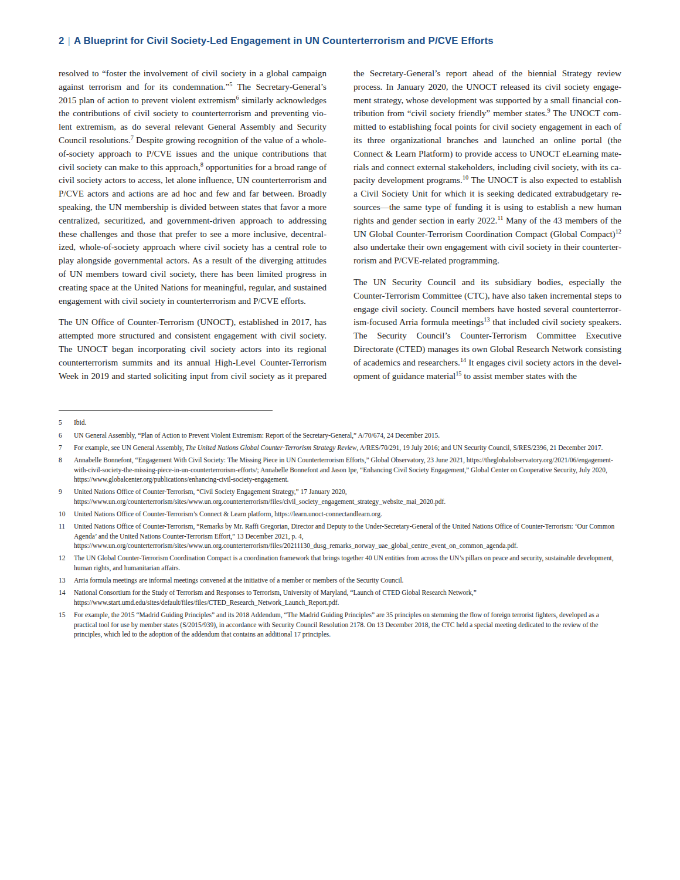2|A Blueprint for Civil Society-Led Engagement in UN Counterterrorism and P/CVE Efforts
resolved to “foster the involvement of civil society in a global campaign against terrorism and for its condemnation.”5 The Secretary-General’s 2015 plan of action to prevent violent extremism6 similarly acknowledges the contributions of civil society to counterterrorism and preventing violent extremism, as do several relevant General Assembly and Security Council resolutions.7 Despite growing recognition of the value of a whole-of-society approach to P/CVE issues and the unique contributions that civil society can make to this approach,8 opportunities for a broad range of civil society actors to access, let alone influence, UN counterterrorism and P/CVE actors and actions are ad hoc and few and far between. Broadly speaking, the UN membership is divided between states that favor a more centralized, securitized, and government-driven approach to addressing these challenges and those that prefer to see a more inclusive, decentralized, whole-of-society approach where civil society has a central role to play alongside governmental actors. As a result of the diverging attitudes of UN members toward civil society, there has been limited progress in creating space at the United Nations for meaningful, regular, and sustained engagement with civil society in counterterrorism and P/CVE efforts.
The UN Office of Counter-Terrorism (UNOCT), established in 2017, has attempted more structured and consistent engagement with civil society. The UNOCT began incorporating civil society actors into its regional counterterrorism summits and its annual High-Level Counter-Terrorism Week in 2019 and started soliciting input from civil society as it prepared the Secretary-General’s report ahead of the biennial Strategy review process. In January 2020, the UNOCT released its civil society engagement strategy, whose development was supported by a small financial contribution from “civil society friendly” member states.9 The UNOCT committed to establishing focal points for civil society engagement in each of its three organizational branches and launched an online portal (the Connect & Learn Platform) to provide access to UNOCT eLearning materials and connect external stakeholders, including civil society, with its capacity development programs.10 The UNOCT is also expected to establish a Civil Society Unit for which it is seeking dedicated extrabudgetary resources—the same type of funding it is using to establish a new human rights and gender section in early 2022.11 Many of the 43 members of the UN Global Counter-Terrorism Coordination Compact (Global Compact)12 also undertake their own engagement with civil society in their counterterrorism and P/CVE-related programming.
The UN Security Council and its subsidiary bodies, especially the Counter-Terrorism Committee (CTC), have also taken incremental steps to engage civil society. Council members have hosted several counterterrorism-focused Arria formula meetings13 that included civil society speakers. The Security Council’s Counter-Terrorism Committee Executive Directorate (CTED) manages its own Global Research Network consisting of academics and researchers.14 It engages civil society actors in the development of guidance material15 to assist member states with the
Ibid.
UN General Assembly, “Plan of Action to Prevent Violent Extremism: Report of the Secretary-General,” A/70/674, 24 December 2015.
For example, see UN General Assembly, The United Nations Global Counter-Terrorism Strategy Review, A/RES/70/291, 19 July 2016; and UN Security Council, S/RES/2396, 21 December 2017.
Annabelle Bonnefont, “Engagement With Civil Society: The Missing Piece in UN Counterterrorism Efforts,” Global Observatory, 23 June 2021, https://theglobalobservatory.org/2021/06/engagement-with-civil-society-the-missing-piece-in-un-counterterrorism-efforts/; Annabelle Bonnefont and Jason Ipe, “Enhancing Civil Society Engagement,” Global Center on Cooperative Security, July 2020, https://www.globalcenter.org/publications/enhancing-civil-society-engagement.
United Nations Office of Counter-Terrorism, “Civil Society Engagement Strategy,” 17 January 2020, https://www.un.org/counterterrorism/sites/www.un.org.counterterrorism/files/civil_society_engagement_strategy_website_mai_2020.pdf.
United Nations Office of Counter-Terrorism’s Connect & Learn platform, https://learn.unoct-connectandlearn.org.
United Nations Office of Counter-Terrorism, “Remarks by Mr. Raffi Gregorian, Director and Deputy to the Under-Secretary-General of the United Nations Office of Counter-Terrorism: ‘Our Common Agenda’ and the United Nations Counter-Terrorism Effort,” 13 December 2021, p. 4, https://www.un.org/counterterrorism/sites/www.un.org.counterterrorism/files/20211130_dusg_remarks_norway_uae_global_centre_event_on_common_agenda.pdf.
The UN Global Counter-Terrorism Coordination Compact is a coordination framework that brings together 40 UN entities from across the UN’s pillars on peace and security, sustainable development, human rights, and humanitarian affairs.
Arria formula meetings are informal meetings convened at the initiative of a member or members of the Security Council.
National Consortium for the Study of Terrorism and Responses to Terrorism, University of Maryland, “Launch of CTED Global Research Network,” https://www.start.umd.edu/sites/default/files/files/CTED_Research_Network_Launch_Report.pdf.
For example, the 2015 “Madrid Guiding Principles” and its 2018 Addendum, “The Madrid Guiding Principles” are 35 principles on stemming the flow of foreign terrorist fighters, developed as a practical tool for use by member states (S/2015/939), in accordance with Security Council Resolution 2178. On 13 December 2018, the CTC held a special meeting dedicated to the review of the principles, which led to the adoption of the addendum that contains an additional 17 principles.